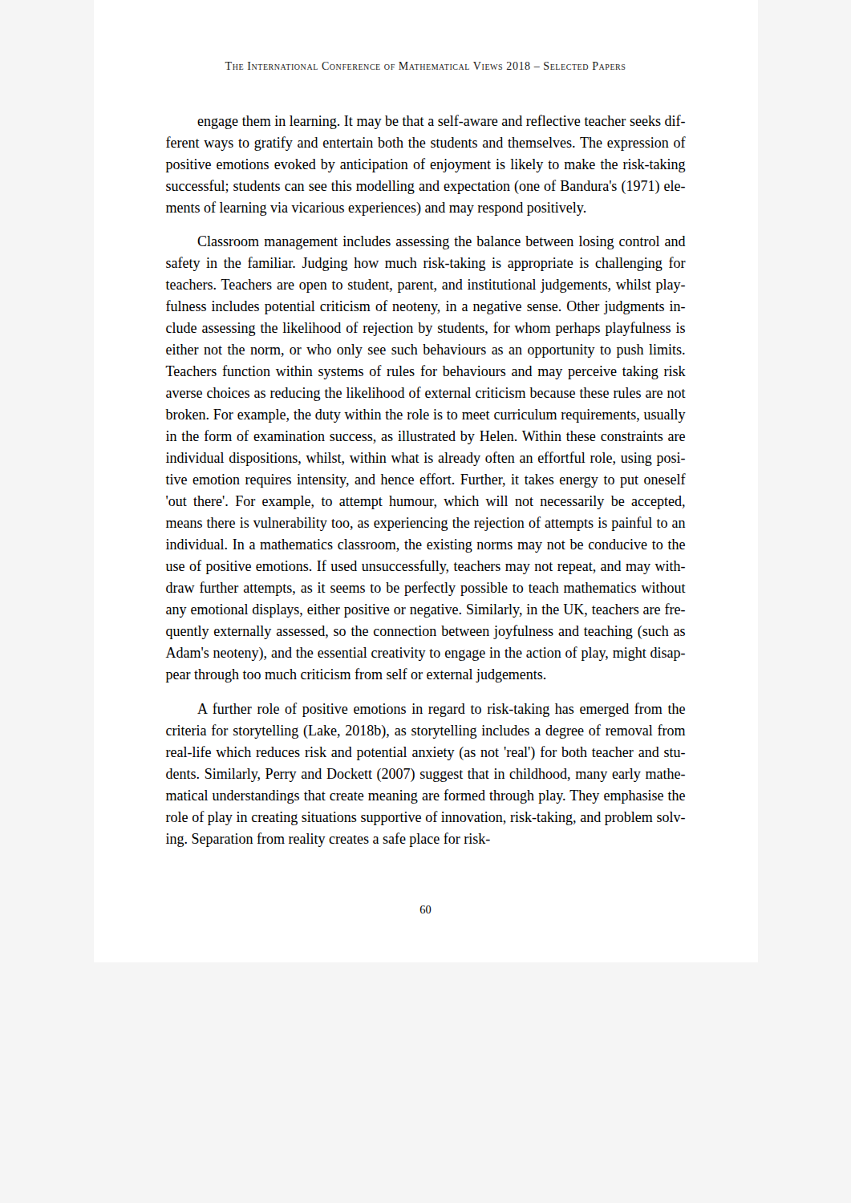The International Conference of Mathematical Views 2018 – Selected Papers
engage them in learning. It may be that a self-aware and reflective teacher seeks different ways to gratify and entertain both the students and themselves. The expression of positive emotions evoked by anticipation of enjoyment is likely to make the risk-taking successful; students can see this modelling and expectation (one of Bandura's (1971) elements of learning via vicarious experiences) and may respond positively.
Classroom management includes assessing the balance between losing control and safety in the familiar. Judging how much risk-taking is appropriate is challenging for teachers. Teachers are open to student, parent, and institutional judgements, whilst playfulness includes potential criticism of neoteny, in a negative sense. Other judgments include assessing the likelihood of rejection by students, for whom perhaps playfulness is either not the norm, or who only see such behaviours as an opportunity to push limits. Teachers function within systems of rules for behaviours and may perceive taking risk averse choices as reducing the likelihood of external criticism because these rules are not broken. For example, the duty within the role is to meet curriculum requirements, usually in the form of examination success, as illustrated by Helen. Within these constraints are individual dispositions, whilst, within what is already often an effortful role, using positive emotion requires intensity, and hence effort. Further, it takes energy to put oneself 'out there'. For example, to attempt humour, which will not necessarily be accepted, means there is vulnerability too, as experiencing the rejection of attempts is painful to an individual. In a mathematics classroom, the existing norms may not be conducive to the use of positive emotions. If used unsuccessfully, teachers may not repeat, and may withdraw further attempts, as it seems to be perfectly possible to teach mathematics without any emotional displays, either positive or negative. Similarly, in the UK, teachers are frequently externally assessed, so the connection between joyfulness and teaching (such as Adam's neoteny), and the essential creativity to engage in the action of play, might disappear through too much criticism from self or external judgements.
A further role of positive emotions in regard to risk-taking has emerged from the criteria for storytelling (Lake, 2018b), as storytelling includes a degree of removal from real-life which reduces risk and potential anxiety (as not 'real') for both teacher and students. Similarly, Perry and Dockett (2007) suggest that in childhood, many early mathematical understandings that create meaning are formed through play. They emphasise the role of play in creating situations supportive of innovation, risk-taking, and problem solving. Separation from reality creates a safe place for risk-
60